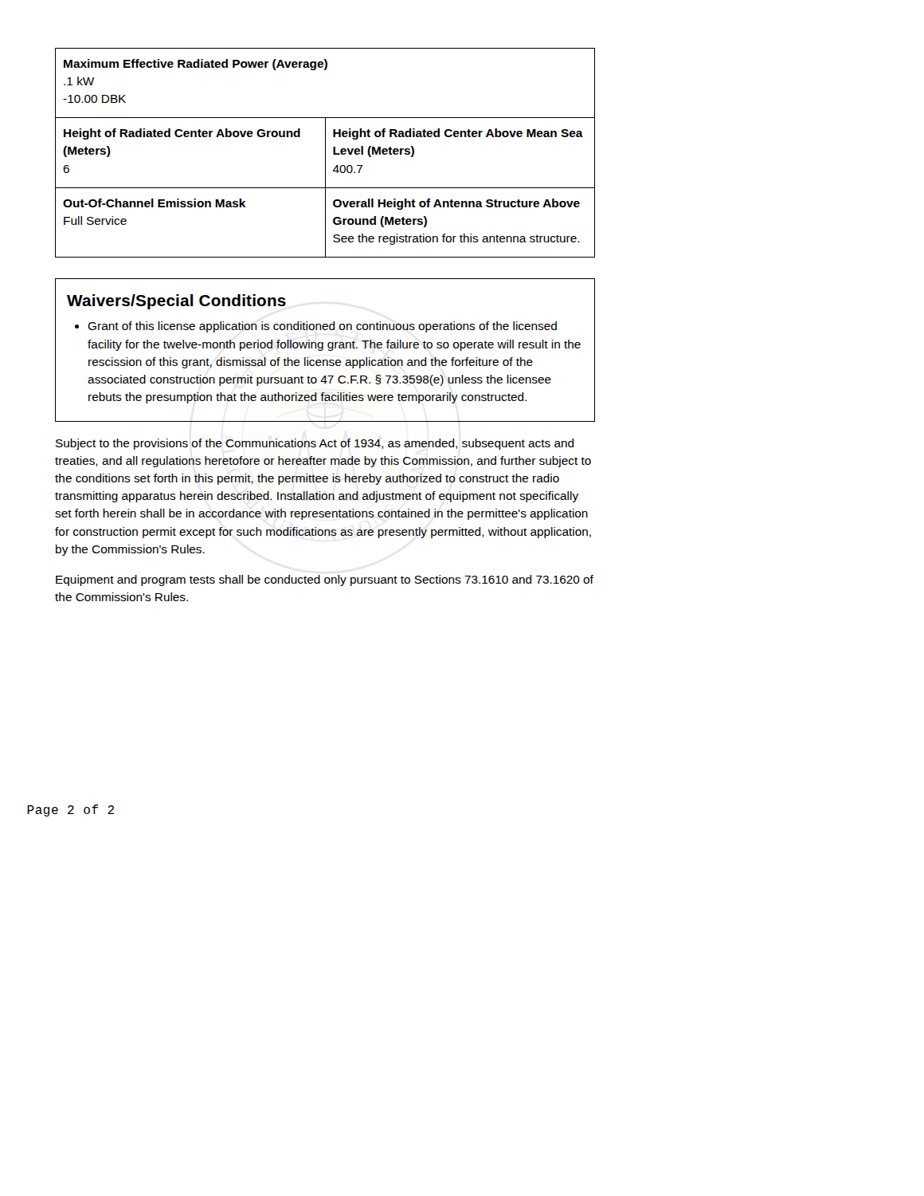UNITED STATES FEDERAL COMMUNICATIONS COMMISSION
| Maximum Effective Radiated Power (Average) .1 kW -10.00 DBK |
| Height of Radiated Center Above Ground (Meters) 6 | Height of Radiated Center Above Mean Sea Level (Meters) 400.7 |
| Out-Of-Channel Emission Mask Full Service | Overall Height of Antenna Structure Above Ground (Meters) See the registration for this antenna structure. |
Waivers/Special Conditions
Grant of this license application is conditioned on continuous operations of the licensed facility for the twelve-month period following grant. The failure to so operate will result in the rescission of this grant, dismissal of the license application and the forfeiture of the associated construction permit pursuant to 47 C.F.R. § 73.3598(e) unless the licensee rebuts the presumption that the authorized facilities were temporarily constructed.
Subject to the provisions of the Communications Act of 1934, as amended, subsequent acts and treaties, and all regulations heretofore or hereafter made by this Commission, and further subject to the conditions set forth in this permit, the permittee is hereby authorized to construct the radio transmitting apparatus herein described. Installation and adjustment of equipment not specifically set forth herein shall be in accordance with representations contained in the permittee's application for construction permit except for such modifications as are presently permitted, without application, by the Commission's Rules.
Equipment and program tests shall be conducted only pursuant to Sections 73.1610 and 73.1620 of the Commission's Rules.
Page 2 of 2